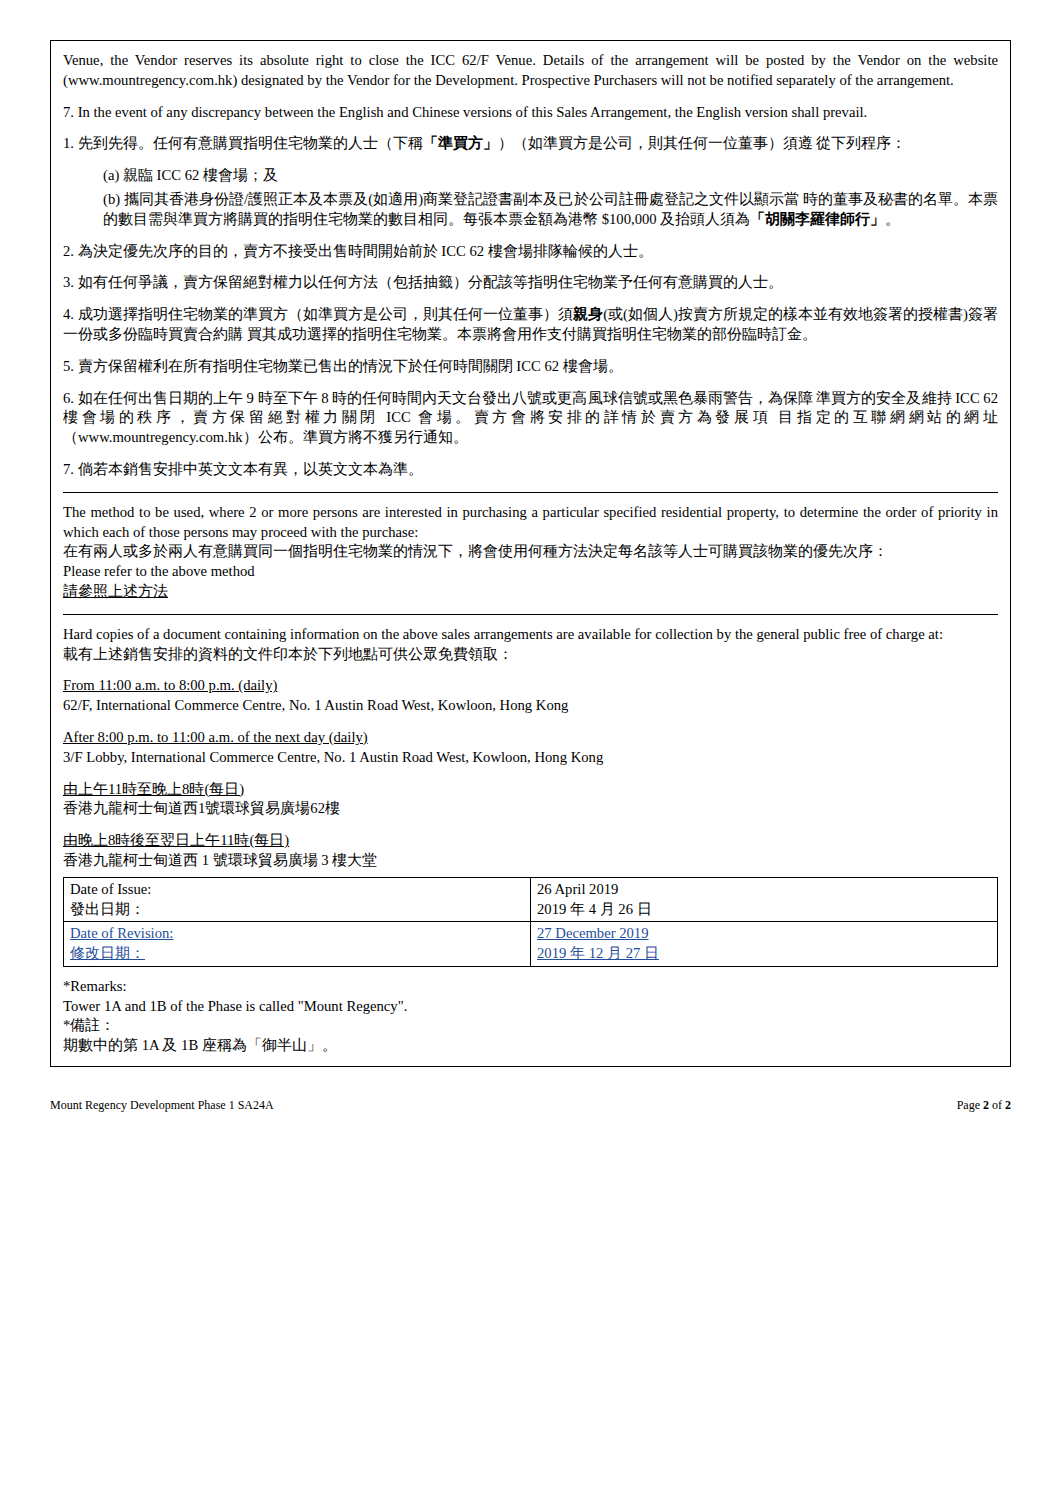Venue, the Vendor reserves its absolute right to close the ICC 62/F Venue. Details of the arrangement will be posted by the Vendor on the website (www.mountregency.com.hk) designated by the Vendor for the Development. Prospective Purchasers will not be notified separately of the arrangement.
7. In the event of any discrepancy between the English and Chinese versions of this Sales Arrangement, the English version shall prevail.
1. 先到先得。任何有意購買指明住宅物業的人士（下稱「準買方」）（如準買方是公司，則其任何一位董事）須遵 從下列程序：
(a) 親臨 ICC 62 樓會場；及
(b) 攜同其香港身份證/護照正本及本票及(如適用)商業登記證書副本及已於公司註冊處登記之文件以顯示當 時的董事及秘書的名單。本票的數目需與準買方將購買的指明住宅物業的數目相同。每張本票金額為港幣 $100,000 及抬頭人須為「胡關李羅律師行」。
2. 為決定優先次序的目的，賣方不接受出售時間開始前於 ICC 62 樓會場排隊輪候的人士。
3. 如有任何爭議，賣方保留絕對權力以任何方法（包括抽籤）分配該等指明住宅物業予任何有意購買的人士。
4. 成功選擇指明住宅物業的準買方（如準買方是公司，則其任何一位董事）須親身(或(如個人)按賣方所規定的樣本並有效地簽署的授權書)簽署一份或多份臨時買賣合約購 買其成功選擇的指明住宅物業。本票將會用作支付購買指明住宅物業的部份臨時訂金。
5. 賣方保留權利在所有指明住宅物業已售出的情況下於任何時間關閉 ICC 62 樓會場。
6. 如在任何出售日期的上午 9 時至下午 8 時的任何時間內天文台發出八號或更高風球信號或黑色暴雨警告，為保障 準買方的安全及維持 ICC 62 樓會場的秩序，賣方保留絕對權力關閉 ICC 會場。賣方會將安排的詳情於賣方為發展項 目指定的互聯網網站的網址（www.mountregency.com.hk）公布。準買方將不獲另行通知。
7. 倘若本銷售安排中英文文本有異，以英文文本為準。
The method to be used, where 2 or more persons are interested in purchasing a particular specified residential property, to determine the order of priority in which each of those persons may proceed with the purchase:
在有兩人或多於兩人有意購買同一個指明住宅物業的情況下，將會使用何種方法決定每名該等人士可購買該物業的優先次序：
Please refer to the above method
請參照上述方法
Hard copies of a document containing information on the above sales arrangements are available for collection by the general public free of charge at:
載有上述銷售安排的資料的文件印本於下列地點可供公眾免費領取：
From 11:00 a.m. to 8:00 p.m. (daily)
62/F, International Commerce Centre, No. 1 Austin Road West, Kowloon, Hong Kong
After 8:00 p.m. to 11:00 a.m. of the next day (daily)
3/F Lobby, International Commerce Centre, No. 1 Austin Road West, Kowloon, Hong Kong
由上午11時至晚上8時(每日)
香港九龍柯士甸道西1號環球貿易廣場62樓
由晚上8時後至翌日上午11時(每日)
香港九龍柯士甸道西 1 號環球貿易廣場 3 樓大堂
| Date of Issue: 發出日期： | 26 April 2019 2019 年 4 月 26 日 |
| Date of Revision: 修改日期： | 27 December 2019 2019 年 12 月 27 日 |
*Remarks:
Tower 1A and 1B of the Phase is called "Mount Regency".
*備註：
期數中的第 1A 及 1B 座稱為「御半山」。
Mount Regency Development Phase 1 SA24A Page 2 of 2